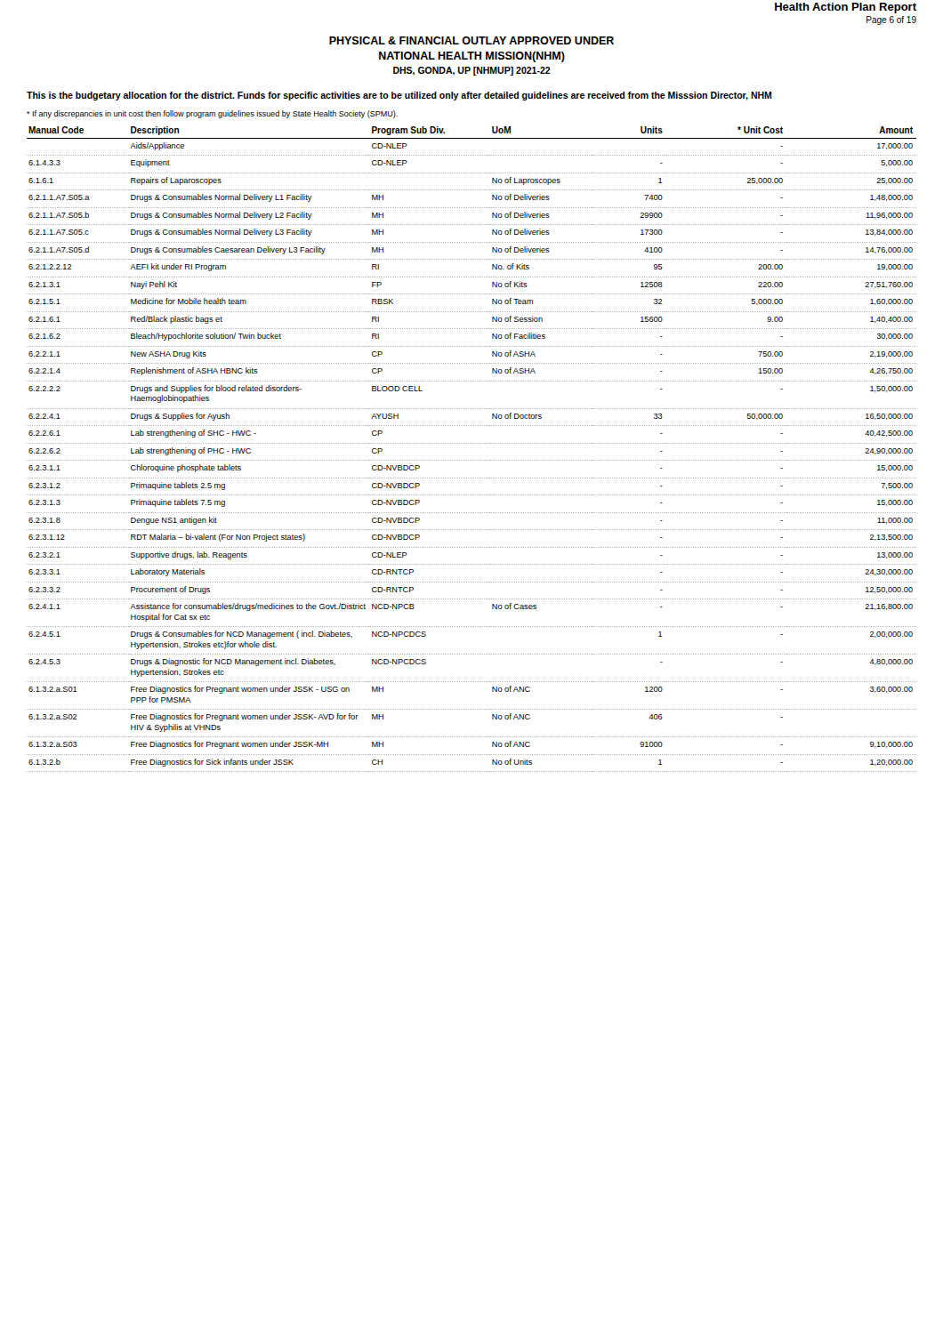Health Action Plan Report
Page 6 of 19
PHYSICAL & FINANCIAL OUTLAY APPROVED UNDER
NATIONAL HEALTH MISSION(NHM)
DHS, GONDA, UP [NHMUP] 2021-22
This is the budgetary allocation for the district. Funds for specific activities are to be utilized only after detailed guidelines are received from the Misssion Director, NHM
* If any discrepancies in unit cost then follow program guidelines issued by State Health Society (SPMU).
| Manual Code | Description | Program Sub Div. | UoM | Units | * Unit Cost | Amount |
| --- | --- | --- | --- | --- | --- | --- |
| | Aids/Appliance | CD-NLEP | | | - | 17,000.00 |
| 6.1.4.3.3 | Equipment | CD-NLEP | | - | - | 5,000.00 |
| 6.1.6.1 | Repairs of Laparoscopes | | No of Laproscopes | 1 | 25,000.00 | 25,000.00 |
| 6.2.1.1.A7.S05.a | Drugs & Consumables Normal Delivery L1 Facility | MH | No of Deliveries | 7400 | - | 1,48,000.00 |
| 6.2.1.1.A7.S05.b | Drugs & Consumables Normal Delivery L2 Facility | MH | No of Deliveries | 29900 | - | 11,96,000.00 |
| 6.2.1.1.A7.S05.c | Drugs & Consumables Normal Delivery L3 Facility | MH | No of Deliveries | 17300 | - | 13,84,000.00 |
| 6.2.1.1.A7.S05.d | Drugs & Consumables Caesarean Delivery L3 Facility | MH | No of Deliveries | 4100 | - | 14,76,000.00 |
| 6.2.1.2.2.12 | AEFI kit under RI Program | RI | No. of Kits | 95 | 200.00 | 19,000.00 |
| 6.2.1.3.1 | Nayi Pehl Kit | FP | No of Kits | 12508 | 220.00 | 27,51,760.00 |
| 6.2.1.5.1 | Medicine for Mobile health team | RBSK | No of Team | 32 | 5,000.00 | 1,60,000.00 |
| 6.2.1.6.1 | Red/Black plastic bags et | RI | No of Session | 15600 | 9.00 | 1,40,400.00 |
| 6.2.1.6.2 | Bleach/Hypochlorite solution/ Twin bucket | RI | No of Facilities | - | - | 30,000.00 |
| 6.2.2.1.1 | New ASHA Drug Kits | CP | No of ASHA | - | 750.00 | 2,19,000.00 |
| 6.2.2.1.4 | Replenishment of ASHA HBNC kits | CP | No of ASHA | - | 150.00 | 4,26,750.00 |
| 6.2.2.2.2 | Drugs and Supplies for blood related disorders-Haemoglobinopathies | BLOOD CELL | | - | - | 1,50,000.00 |
| 6.2.2.4.1 | Drugs & Supplies for Ayush | AYUSH | No of Doctors | 33 | 50,000.00 | 16,50,000.00 |
| 6.2.2.6.1 | Lab strengthening of SHC - HWC - | CP | | - | - | 40,42,500.00 |
| 6.2.2.6.2 | Lab strengthening of PHC - HWC | CP | | - | - | 24,90,000.00 |
| 6.2.3.1.1 | Chloroquine phosphate tablets | CD-NVBDCP | | - | - | 15,000.00 |
| 6.2.3.1.2 | Primaquine tablets 2.5 mg | CD-NVBDCP | | - | - | 7,500.00 |
| 6.2.3.1.3 | Primaquine tablets 7.5 mg | CD-NVBDCP | | - | - | 15,000.00 |
| 6.2.3.1.8 | Dengue NS1 antigen kit | CD-NVBDCP | | - | - | 11,000.00 |
| 6.2.3.1.12 | RDT Malaria – bi-valent (For Non Project states) | CD-NVBDCP | | - | - | 2,13,500.00 |
| 6.2.3.2.1 | Supportive drugs, lab. Reagents | CD-NLEP | | - | - | 13,000.00 |
| 6.2.3.3.1 | Laboratory Materials | CD-RNTCP | | - | - | 24,30,000.00 |
| 6.2.3.3.2 | Procurement of Drugs | CD-RNTCP | | - | - | 12,50,000.00 |
| 6.2.4.1.1 | Assistance for consumables/drugs/medicines to the Govt./District Hospital for Cat sx etc | NCD-NPCB | No of Cases | - | - | 21,16,800.00 |
| 6.2.4.5.1 | Drugs & Consumables for NCD Management ( incl. Diabetes, Hypertension, Strokes etc)for whole dist. | NCD-NPCDCS | | 1 | - | 2,00,000.00 |
| 6.2.4.5.3 | Drugs & Diagnostic for NCD Management incl. Diabetes, Hypertension, Strokes etc | NCD-NPCDCS | | - | - | 4,80,000.00 |
| 6.1.3.2.a.S01 | Free Diagnostics for Pregnant women under JSSK - USG on PPP for PMSMA | MH | No of ANC | 1200 | - | 3,60,000.00 |
| 6.1.3.2.a.S02 | Free Diagnostics for Pregnant women under JSSK- AVD for for HIV & Syphilis at VHNDs | MH | No of ANC | 406 | - | |
| 6.1.3.2.a.S03 | Free Diagnostics for Pregnant women under JSSK-MH | MH | No of ANC | 91000 | - | 9,10,000.00 |
| 6.1.3.2.b | Free Diagnostics for Sick infants under JSSK | CH | No of Units | 1 | - | 1,20,000.00 |